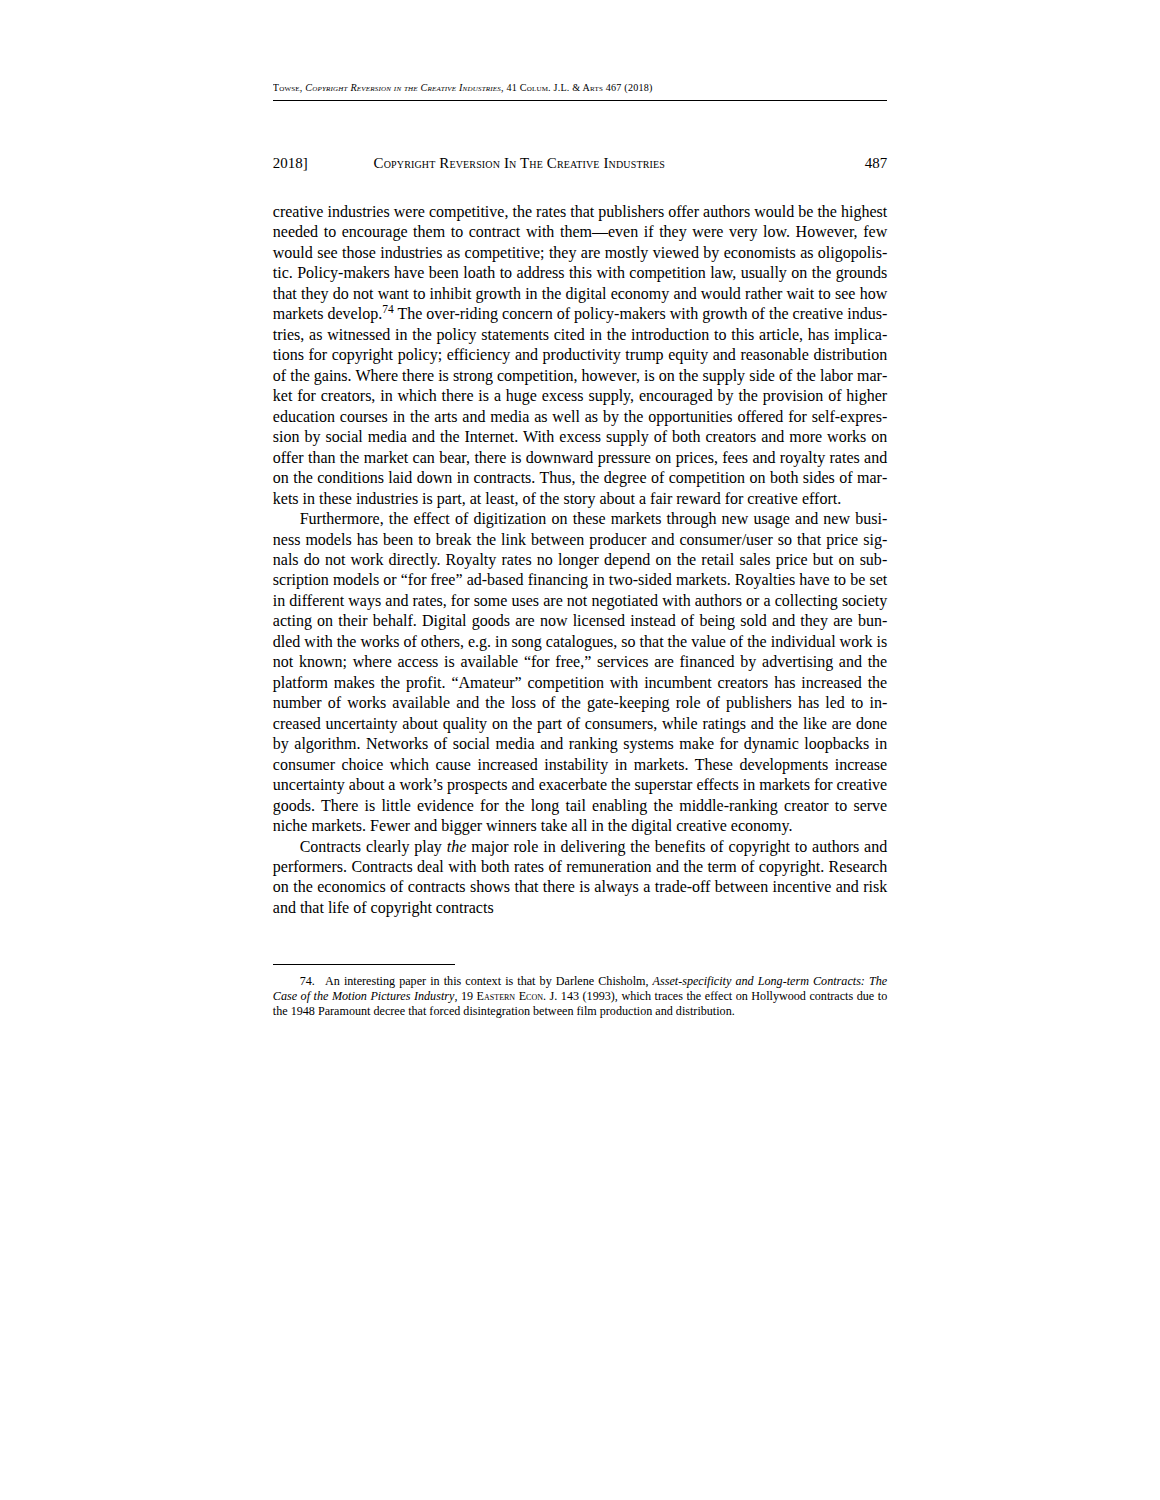Towse, Copyright Reversion in the Creative Industries, 41 Colum. J.L. & Arts 467 (2018)
2018]
Copyright Reversion In The Creative Industries
487
creative industries were competitive, the rates that publishers offer authors would be the highest needed to encourage them to contract with them—even if they were very low. However, few would see those industries as competitive; they are mostly viewed by economists as oligopolistic. Policy-makers have been loath to address this with competition law, usually on the grounds that they do not want to inhibit growth in the digital economy and would rather wait to see how markets develop.74 The over-riding concern of policy-makers with growth of the creative industries, as witnessed in the policy statements cited in the introduction to this article, has implications for copyright policy; efficiency and productivity trump equity and reasonable distribution of the gains. Where there is strong competition, however, is on the supply side of the labor market for creators, in which there is a huge excess supply, encouraged by the provision of higher education courses in the arts and media as well as by the opportunities offered for self-expression by social media and the Internet. With excess supply of both creators and more works on offer than the market can bear, there is downward pressure on prices, fees and royalty rates and on the conditions laid down in contracts. Thus, the degree of competition on both sides of markets in these industries is part, at least, of the story about a fair reward for creative effort.
Furthermore, the effect of digitization on these markets through new usage and new business models has been to break the link between producer and consumer/user so that price signals do not work directly. Royalty rates no longer depend on the retail sales price but on subscription models or “for free” ad-based financing in two-sided markets. Royalties have to be set in different ways and rates, for some uses are not negotiated with authors or a collecting society acting on their behalf. Digital goods are now licensed instead of being sold and they are bundled with the works of others, e.g. in song catalogues, so that the value of the individual work is not known; where access is available “for free,” services are financed by advertising and the platform makes the profit. “Amateur” competition with incumbent creators has increased the number of works available and the loss of the gate-keeping role of publishers has led to increased uncertainty about quality on the part of consumers, while ratings and the like are done by algorithm. Networks of social media and ranking systems make for dynamic loopbacks in consumer choice which cause increased instability in markets. These developments increase uncertainty about a work’s prospects and exacerbate the superstar effects in markets for creative goods. There is little evidence for the long tail enabling the middle-ranking creator to serve niche markets. Fewer and bigger winners take all in the digital creative economy.
Contracts clearly play the major role in delivering the benefits of copyright to authors and performers. Contracts deal with both rates of remuneration and the term of copyright. Research on the economics of contracts shows that there is always a trade-off between incentive and risk and that life of copyright contracts
74. An interesting paper in this context is that by Darlene Chisholm, Asset-specificity and Long-term Contracts: The Case of the Motion Pictures Industry, 19 Eastern Econ. J. 143 (1993), which traces the effect on Hollywood contracts due to the 1948 Paramount decree that forced disintegration between film production and distribution.